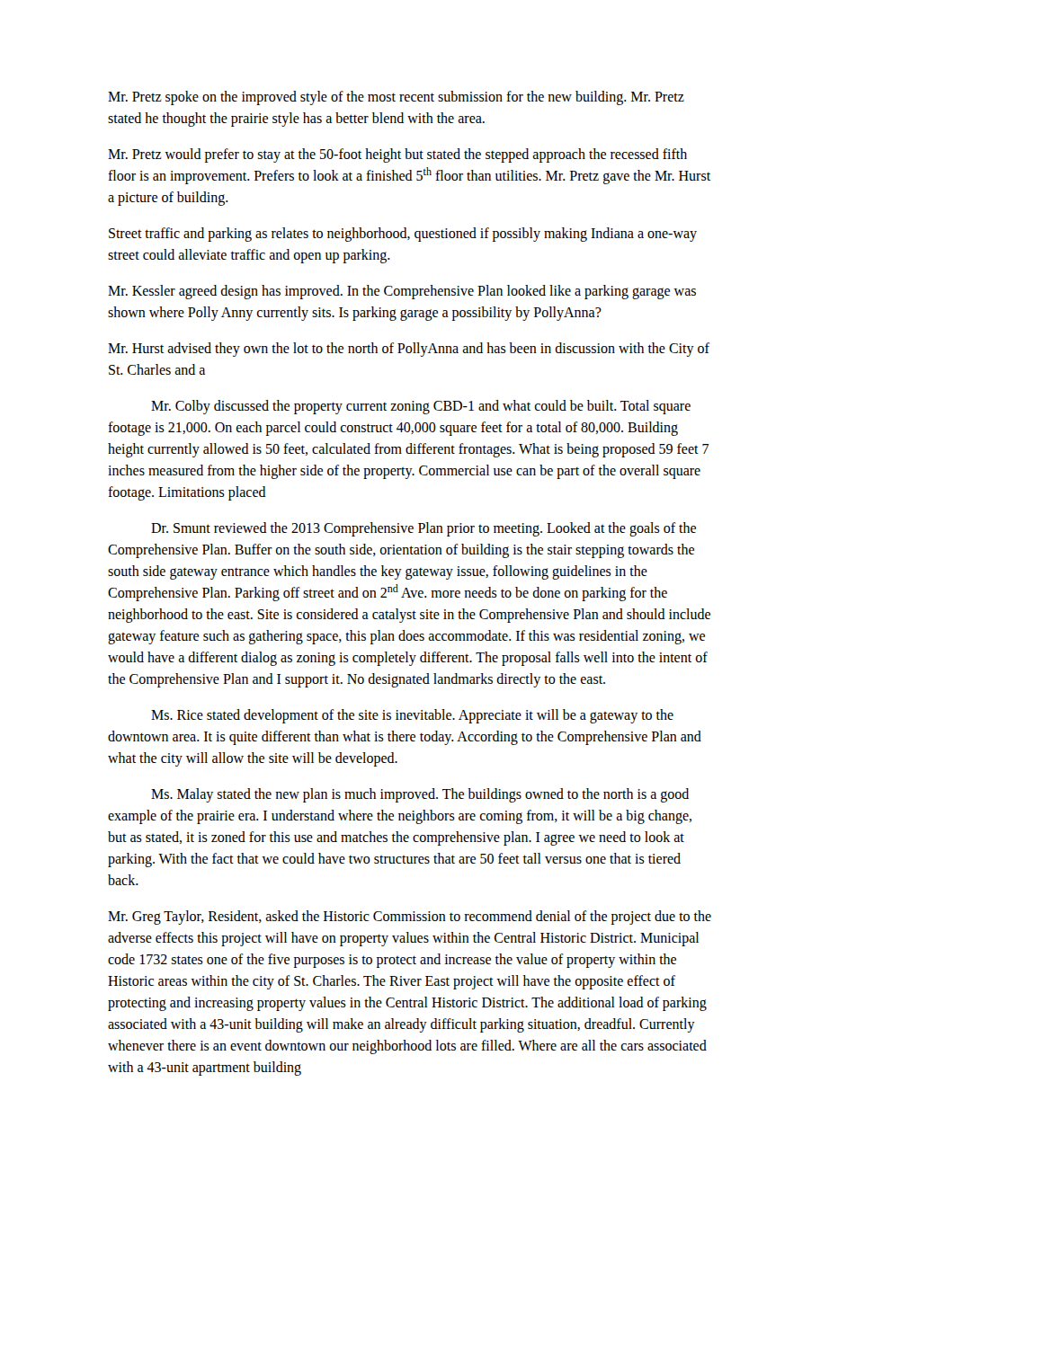Mr. Pretz spoke on the improved style of the most recent submission for the new building. Mr. Pretz stated he thought the prairie style has a better blend with the area.
Mr. Pretz would prefer to stay at the 50-foot height but stated the stepped approach the recessed fifth floor is an improvement. Prefers to look at a finished 5th floor than utilities. Mr. Pretz gave the Mr. Hurst a picture of building.
Street traffic and parking as relates to neighborhood, questioned if possibly making Indiana a one-way street could alleviate traffic and open up parking.
Mr. Kessler agreed design has improved. In the Comprehensive Plan looked like a parking garage was shown where Polly Anny currently sits. Is parking garage a possibility by PollyAnna?
Mr. Hurst advised they own the lot to the north of PollyAnna and has been in discussion with the City of St. Charles and a
Mr. Colby discussed the property current zoning CBD-1 and what could be built. Total square footage is 21,000. On each parcel could construct 40,000 square feet for a total of 80,000. Building height currently allowed is 50 feet, calculated from different frontages. What is being proposed 59 feet 7 inches measured from the higher side of the property. Commercial use can be part of the overall square footage. Limitations placed
Dr. Smunt reviewed the 2013 Comprehensive Plan prior to meeting. Looked at the goals of the Comprehensive Plan. Buffer on the south side, orientation of building is the stair stepping towards the south side gateway entrance which handles the key gateway issue, following guidelines in the Comprehensive Plan. Parking off street and on 2nd Ave. more needs to be done on parking for the neighborhood to the east. Site is considered a catalyst site in the Comprehensive Plan and should include gateway feature such as gathering space, this plan does accommodate. If this was residential zoning, we would have a different dialog as zoning is completely different. The proposal falls well into the intent of the Comprehensive Plan and I support it. No designated landmarks directly to the east.
Ms. Rice stated development of the site is inevitable. Appreciate it will be a gateway to the downtown area. It is quite different than what is there today. According to the Comprehensive Plan and what the city will allow the site will be developed.
Ms. Malay stated the new plan is much improved. The buildings owned to the north is a good example of the prairie era. I understand where the neighbors are coming from, it will be a big change, but as stated, it is zoned for this use and matches the comprehensive plan. I agree we need to look at parking. With the fact that we could have two structures that are 50 feet tall versus one that is tiered back.
Mr. Greg Taylor, Resident, asked the Historic Commission to recommend denial of the project due to the adverse effects this project will have on property values within the Central Historic District. Municipal code 1732 states one of the five purposes is to protect and increase the value of property within the Historic areas within the city of St. Charles. The River East project will have the opposite effect of protecting and increasing property values in the Central Historic District. The additional load of parking associated with a 43-unit building will make an already difficult parking situation, dreadful. Currently whenever there is an event downtown our neighborhood lots are filled. Where are all the cars associated with a 43-unit apartment building